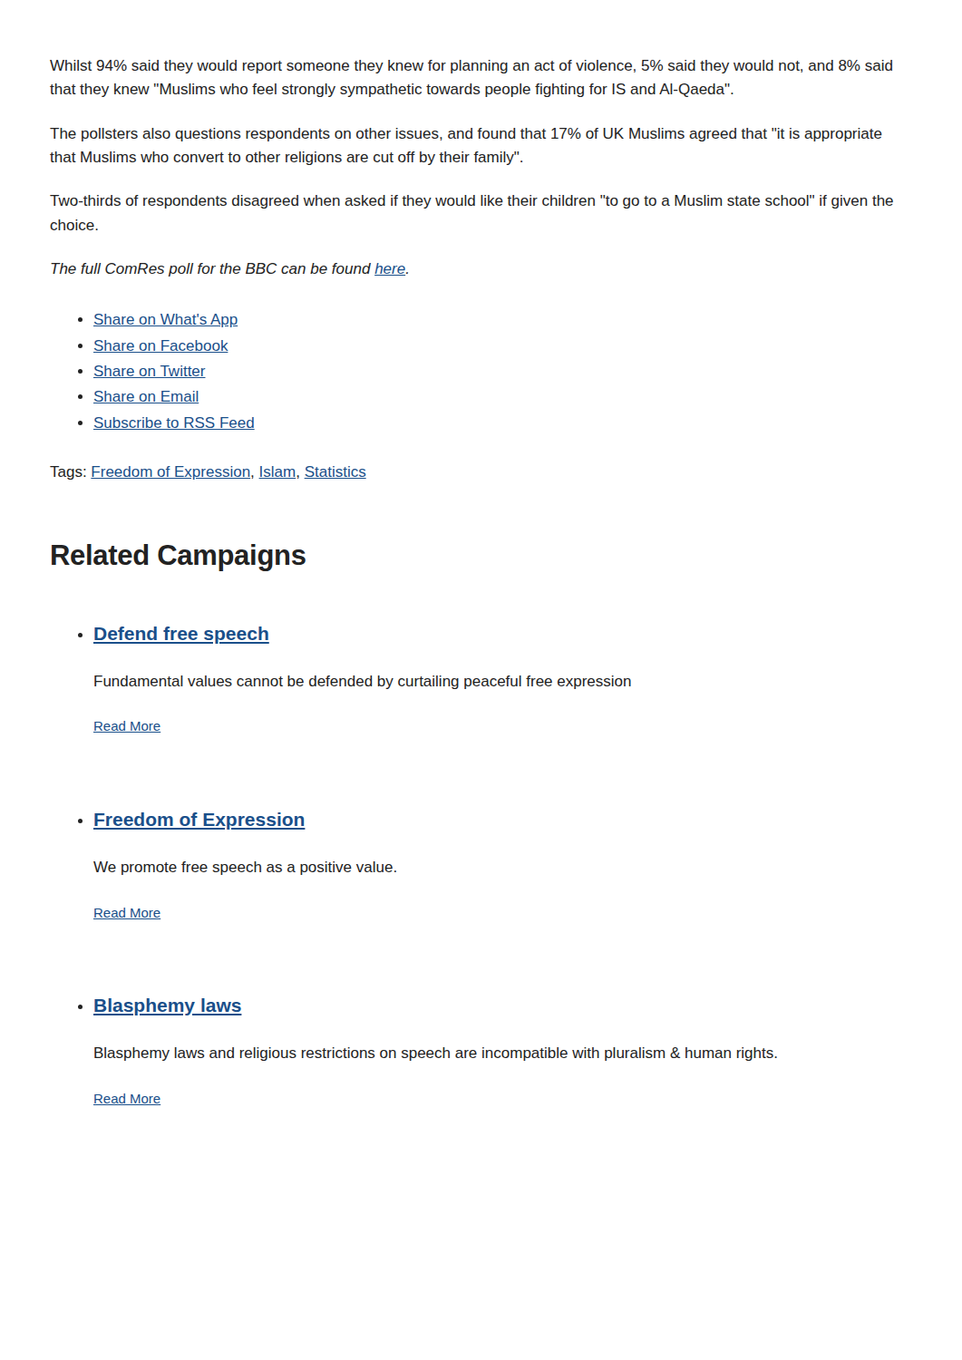Whilst 94% said they would report someone they knew for planning an act of violence, 5% said they would not, and 8% said that they knew "Muslims who feel strongly sympathetic towards people fighting for IS and Al-Qaeda".
The pollsters also questions respondents on other issues, and found that 17% of UK Muslims agreed that "it is appropriate that Muslims who convert to other religions are cut off by their family".
Two-thirds of respondents disagreed when asked if they would like their children "to go to a Muslim state school" if given the choice.
The full ComRes poll for the BBC can be found here.
Share on What's App
Share on Facebook
Share on Twitter
Share on Email
Subscribe to RSS Feed
Tags: Freedom of Expression, Islam, Statistics
Related Campaigns
Defend free speech
Fundamental values cannot be defended by curtailing peaceful free expression
Read More
Freedom of Expression
We promote free speech as a positive value.
Read More
Blasphemy laws
Blasphemy laws and religious restrictions on speech are incompatible with pluralism & human rights.
Read More